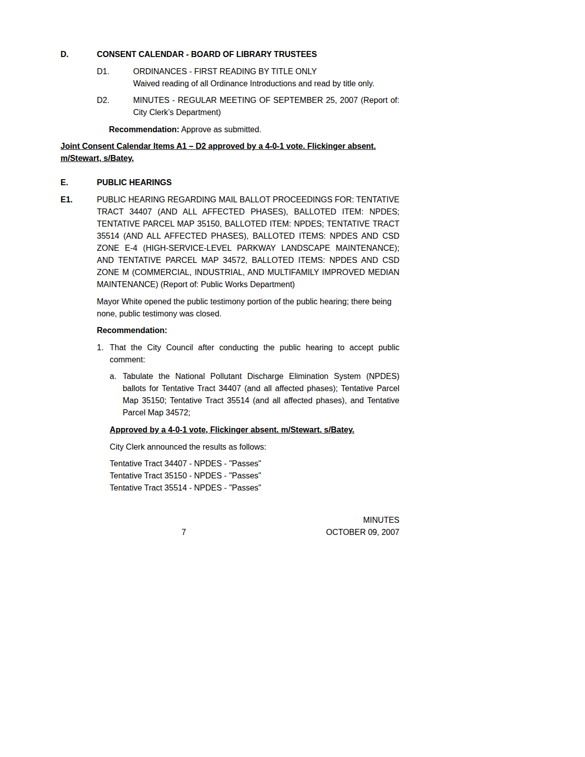D.
CONSENT CALENDAR - BOARD OF LIBRARY TRUSTEES
D1.
ORDINANCES - FIRST READING BY TITLE ONLY
Waived reading of all Ordinance Introductions and read by title only.
D2.
MINUTES - REGULAR MEETING OF SEPTEMBER 25, 2007 (Report of: City Clerk’s Department)
Recommendation: Approve as submitted.
Joint Consent Calendar Items A1 – D2 approved by a 4-0-1 vote. Flickinger absent. m/Stewart, s/Batey,
E.
PUBLIC HEARINGS
E1.
PUBLIC HEARING REGARDING MAIL BALLOT PROCEEDINGS FOR: TENTATIVE TRACT 34407 (AND ALL AFFECTED PHASES), BALLOTED ITEM: NPDES; TENTATIVE PARCEL MAP 35150, BALLOTED ITEM: NPDES; TENTATIVE TRACT 35514 (AND ALL AFFECTED PHASES), BALLOTED ITEMS: NPDES AND CSD ZONE E-4 (HIGH-SERVICE-LEVEL PARKWAY LANDSCAPE MAINTENANCE); AND TENTATIVE PARCEL MAP 34572, BALLOTED ITEMS: NPDES AND CSD ZONE M (COMMERCIAL, INDUSTRIAL, AND MULTIFAMILY IMPROVED MEDIAN MAINTENANCE) (Report of: Public Works Department)
Mayor White opened the public testimony portion of the public hearing; there being none, public testimony was closed.
Recommendation:
1.
That the City Council after conducting the public hearing to accept public comment:
a.
Tabulate the National Pollutant Discharge Elimination System (NPDES) ballots for Tentative Tract 34407 (and all affected phases); Tentative Parcel Map 35150; Tentative Tract 35514 (and all affected phases), and Tentative Parcel Map 34572;
Approved by a 4-0-1 vote, Flickinger absent. m/Stewart, s/Batey.
City Clerk announced the results as follows:
Tentative Tract 34407 - NPDES - "Passes"
Tentative Tract 35150 - NPDES - "Passes"
Tentative Tract 35514 - NPDES - "Passes"
7
MINUTES
OCTOBER 09, 2007